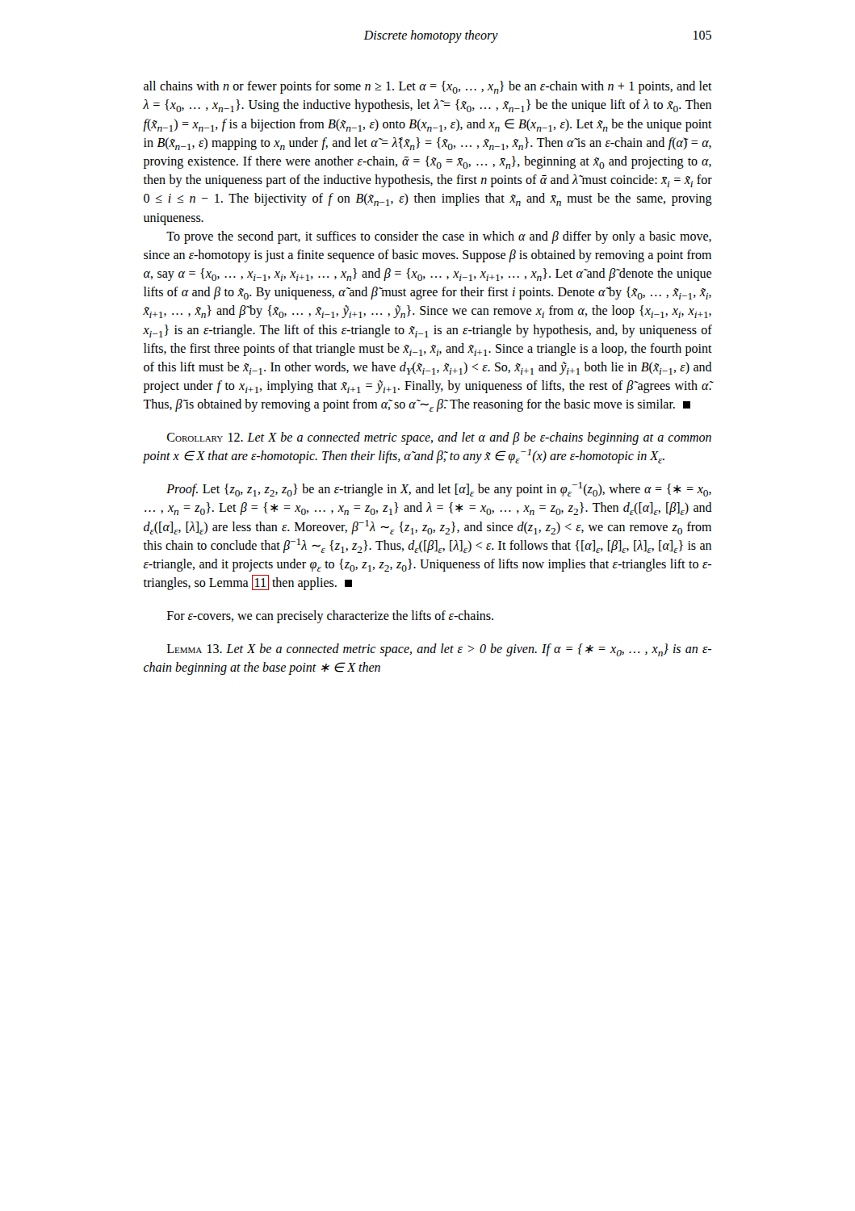Discrete homotopy theory 105
all chains with n or fewer points for some n ≥ 1. Let α = {x0, … , xn} be an ε-chain with n + 1 points, and let λ = {x0, … , xn−1}. Using the inductive hypothesis, let λ̃ = {x̃0, … , x̃n−1} be the unique lift of λ to x̃0. Then f(x̃n−1) = xn−1, f is a bijection from B(x̃n−1, ε) onto B(xn−1, ε), and xn ∈ B(xn−1, ε). Let x̃n be the unique point in B(x̃n−1, ε) mapping to xn under f, and let α̃ = λ̃{x̃n} = {x̃0, … , x̃n−1, x̃n}. Then α̃ is an ε-chain and f(α̃) = α, proving existence. If there were another ε-chain, ᾱ = {x̃0 = x̄0, … , x̄n}, beginning at x̃0 and projecting to α, then by the uniqueness part of the inductive hypothesis, the first n points of ᾱ and λ̃ must coincide: x̄i = x̃i for 0 ≤ i ≤ n − 1. The bijectivity of f on B(x̃n−1, ε) then implies that x̃n and x̄n must be the same, proving uniqueness.
To prove the second part, it suffices to consider the case in which α and β differ by only a basic move, since an ε-homotopy is just a finite sequence of basic moves. Suppose β is obtained by removing a point from α, say α = {x0, … , xi−1, xi, xi+1, … , xn} and β = {x0, … , xi−1, xi+1, … , xn}. Let α̃ and β̃ denote the unique lifts of α and β to x̃0. By uniqueness, α̃ and β̃ must agree for their first i points. Denote α̃ by {x̃0, … , x̃i−1, x̃i, x̃i+1, … , x̃n} and β̃ by {x̃0, … , x̃i−1, ỹi+1, … , ỹn}. Since we can remove xi from α, the loop {xi−1, xi, xi+1, xi−1} is an ε-triangle. The lift of this ε-triangle to x̃i−1 is an ε-triangle by hypothesis, and, by uniqueness of lifts, the first three points of that triangle must be x̃i−1, x̃i, and x̃i+1. Since a triangle is a loop, the fourth point of this lift must be x̃i−1. In other words, we have dY(x̃i−1, x̃i+1) < ε. So, x̃i+1 and ỹi+1 both lie in B(x̃i−1, ε) and project under f to xi+1, implying that x̃i+1 = ỹi+1. Finally, by uniqueness of lifts, the rest of β̃ agrees with α̃. Thus, β̃ is obtained by removing a point from α̃, so α̃ ∼ε β̃. The reasoning for the basic move is similar.
Corollary 12. Let X be a connected metric space, and let α and β be ε-chains beginning at a common point x ∈ X that are ε-homotopic. Then their lifts, α̃ and β̃, to any x̃ ∈ φε−1(x) are ε-homotopic in Xε.
Proof. Let {z0, z1, z2, z0} be an ε-triangle in X, and let [α]ε be any point in φε−1(z0), where α = {∗ = x0, … , xn = z0}. Let β = {∗ = x0, … , xn = z0, z1} and λ = {∗ = x0, … , xn = z0, z2}. Then dε([α]ε, [β]ε) and dε([α]ε, [λ]ε) are less than ε. Moreover, β−1λ ∼ε {z1, z0, z2}, and since d(z1, z2) < ε, we can remove z0 from this chain to conclude that β−1λ ∼ε {z1, z2}. Thus, dε([β]ε, [λ]ε) < ε. It follows that {[α]ε, [β]ε, [λ]ε, [α]ε} is an ε-triangle, and it projects under φε to {z0, z1, z2, z0}. Uniqueness of lifts now implies that ε-triangles lift to ε-triangles, so Lemma 11 then applies.
For ε-covers, we can precisely characterize the lifts of ε-chains.
Lemma 13. Let X be a connected metric space, and let ε > 0 be given. If α = {∗ = x0, … , xn} is an ε-chain beginning at the base point ∗ ∈ X then